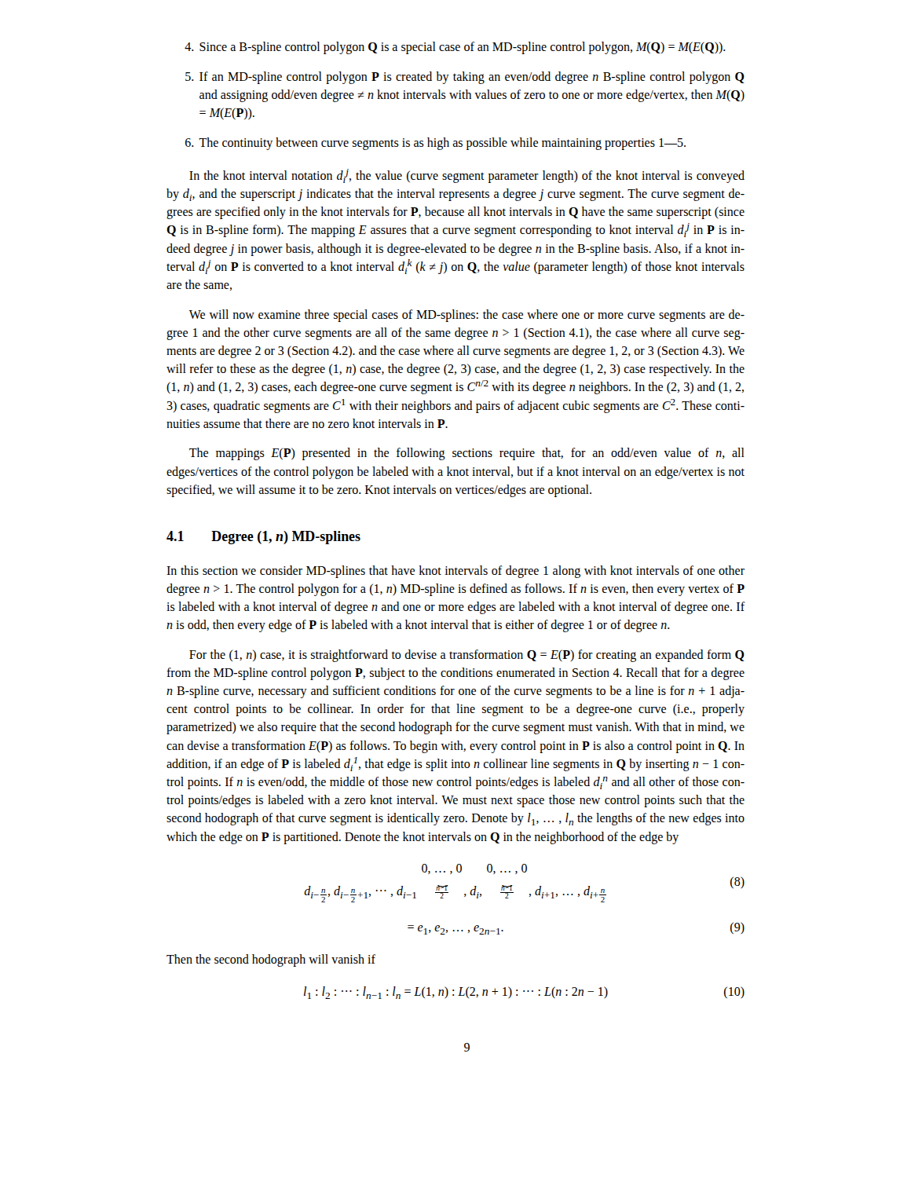4. Since a B-spline control polygon Q is a special case of an MD-spline control polygon, M(Q) = M(E(Q)).
5. If an MD-spline control polygon P is created by taking an even/odd degree n B-spline control polygon Q and assigning odd/even degree ≠ n knot intervals with values of zero to one or more edge/vertex, then M(Q) = M(E(P)).
6. The continuity between curve segments is as high as possible while maintaining properties 1—5.
In the knot interval notation dij, the value (curve segment parameter length) of the knot interval is conveyed by di, and the superscript j indicates that the interval represents a degree j curve segment. The curve segment degrees are specified only in the knot intervals for P, because all knot intervals in Q have the same superscript (since Q is in B-spline form). The mapping E assures that a curve segment corresponding to knot interval dij in P is indeed degree j in power basis, although it is degree-elevated to be degree n in the B-spline basis. Also, if a knot interval dij on P is converted to a knot interval dik (k ≠ j) on Q, the value (parameter length) of those knot intervals are the same,
We will now examine three special cases of MD-splines: the case where one or more curve segments are degree 1 and the other curve segments are all of the same degree n > 1 (Section 4.1), the case where all curve segments are degree 2 or 3 (Section 4.2). and the case where all curve segments are degree 1, 2, or 3 (Section 4.3). We will refer to these as the degree (1, n) case, the degree (2, 3) case, and the degree (1, 2, 3) case respectively. In the (1, n) and (1, 2, 3) cases, each degree-one curve segment is Cn/2 with its degree n neighbors. In the (2, 3) and (1, 2, 3) cases, quadratic segments are C1 with their neighbors and pairs of adjacent cubic segments are C2. These continuities assume that there are no zero knot intervals in P.
The mappings E(P) presented in the following sections require that, for an odd/even value of n, all edges/vertices of the control polygon be labeled with a knot interval, but if a knot interval on an edge/vertex is not specified, we will assume it to be zero. Knot intervals on vertices/edges are optional.
4.1 Degree (1, n) MD-splines
In this section we consider MD-splines that have knot intervals of degree 1 along with knot intervals of one other degree n > 1. The control polygon for a (1, n) MD-spline is defined as follows. If n is even, then every vertex of P is labeled with a knot interval of degree n and one or more edges are labeled with a knot interval of degree one. If n is odd, then every edge of P is labeled with a knot interval that is either of degree 1 or of degree n.
For the (1, n) case, it is straightforward to devise a transformation Q = E(P) for creating an expanded form Q from the MD-spline control polygon P, subject to the conditions enumerated in Section 4. Recall that for a degree n B-spline curve, necessary and sufficient conditions for one of the curve segments to be a line is for n + 1 adjacent control points to be collinear. In order for that line segment to be a degree-one curve (i.e., properly parametrized) we also require that the second hodograph for the curve segment must vanish. With that in mind, we can devise a transformation E(P) as follows. To begin with, every control point in P is also a control point in Q. In addition, if an edge of P is labeled di1, that edge is split into n collinear line segments in Q by inserting n − 1 control points. If n is even/odd, the middle of those new control points/edges is labeled din and all other of those control points/edges is labeled with a zero knot interval. We must next space those new control points such that the second hodograph of that curve segment is identically zero. Denote by l1, … , ln the lengths of the new edges into which the edge on P is partitioned. Denote the knot intervals on Q in the neighborhood of the edge by
di−n 2, di−n 2+1, ··· , di−1 0, … , 0⏟n−12, di, 0, … , 0⏟n−12, di+1, … , di+n 2 (8) = e1, e2, … , e2n−1. (9)
Then the second hodograph will vanish if
l1 : l2 : ··· : ln−1 : ln = L(1, n) : L(2, n + 1) : ··· : L(n : 2n − 1) (10)
9